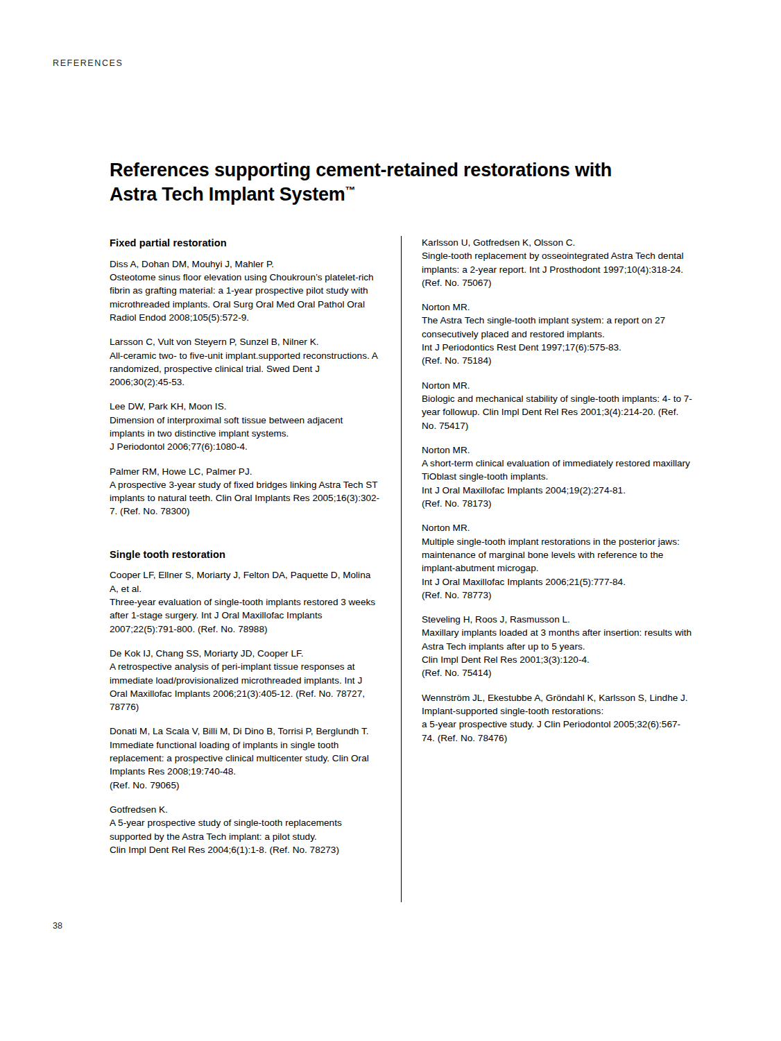REFERENCES
References supporting cement-retained restorations with
Astra Tech Implant System™
Fixed partial restoration
Diss A, Dohan DM, Mouhyi J, Mahler P.
Osteotome sinus floor elevation using Choukroun’s platelet-rich fibrin as grafting material: a 1-year prospective pilot study with microthreaded implants. Oral Surg Oral Med Oral Pathol Oral Radiol Endod 2008;105(5):572-9.
Larsson C, Vult von Steyern P, Sunzel B, Nilner K.
All-ceramic two- to five-unit implant.supported reconstructions. A randomized, prospective clinical trial. Swed Dent J 2006;30(2):45-53.
Lee DW, Park KH, Moon IS.
Dimension of interproximal soft tissue between adjacent implants in two distinctive implant systems.
J Periodontol 2006;77(6):1080-4.
Palmer RM, Howe LC, Palmer PJ.
A prospective 3-year study of fixed bridges linking Astra Tech ST implants to natural teeth. Clin Oral Implants Res 2005;16(3):302-7. (Ref. No. 78300)
Single tooth restoration
Cooper LF, Ellner S, Moriarty J, Felton DA, Paquette D, Molina A, et al.
Three-year evaluation of single-tooth implants restored 3 weeks after 1-stage surgery. Int J Oral Maxillofac Implants 2007;22(5):791-800. (Ref. No. 78988)
De Kok IJ, Chang SS, Moriarty JD, Cooper LF.
A retrospective analysis of peri-implant tissue responses at immediate load/provisionalized microthreaded implants. Int J Oral Maxillofac Implants 2006;21(3):405-12. (Ref. No. 78727, 78776)
Donati M, La Scala V, Billi M, Di Dino B, Torrisi P, Berglundh T.
Immediate functional loading of implants in single tooth replacement: a prospective clinical multicenter study. Clin Oral Implants Res 2008;19:740-48.
(Ref. No. 79065)
Gotfredsen K.
A 5-year prospective study of single-tooth replacements supported by the Astra Tech implant: a pilot study.
Clin Impl Dent Rel Res 2004;6(1):1-8. (Ref. No. 78273)
Karlsson U, Gotfredsen K, Olsson C.
Single-tooth replacement by osseointegrated Astra Tech dental implants: a 2-year report. Int J Prosthodont 1997;10(4):318-24. (Ref. No. 75067)
Norton MR.
The Astra Tech single-tooth implant system: a report on 27 consecutively placed and restored implants.
Int J Periodontics Rest Dent 1997;17(6):575-83.
(Ref. No. 75184)
Norton MR.
Biologic and mechanical stability of single-tooth implants: 4- to 7-year followup. Clin Impl Dent Rel Res 2001;3(4):214-20. (Ref. No. 75417)
Norton MR.
A short-term clinical evaluation of immediately restored maxillary TiOblast single-tooth implants.
Int J Oral Maxillofac Implants 2004;19(2):274-81.
(Ref. No. 78173)
Norton MR.
Multiple single-tooth implant restorations in the posterior jaws: maintenance of marginal bone levels with reference to the implant-abutment microgap.
Int J Oral Maxillofac Implants 2006;21(5):777-84.
(Ref. No. 78773)
Steveling H, Roos J, Rasmusson L.
Maxillary implants loaded at 3 months after insertion: results with Astra Tech implants after up to 5 years.
Clin Impl Dent Rel Res 2001;3(3):120-4.
(Ref. No. 75414)
Wennström JL, Ekestubbe A, Gröndahl K, Karlsson S, Lindhe J.
Implant-supported single-tooth restorations:
a 5-year prospective study. J Clin Periodontol 2005;32(6):567-74. (Ref. No. 78476)
38